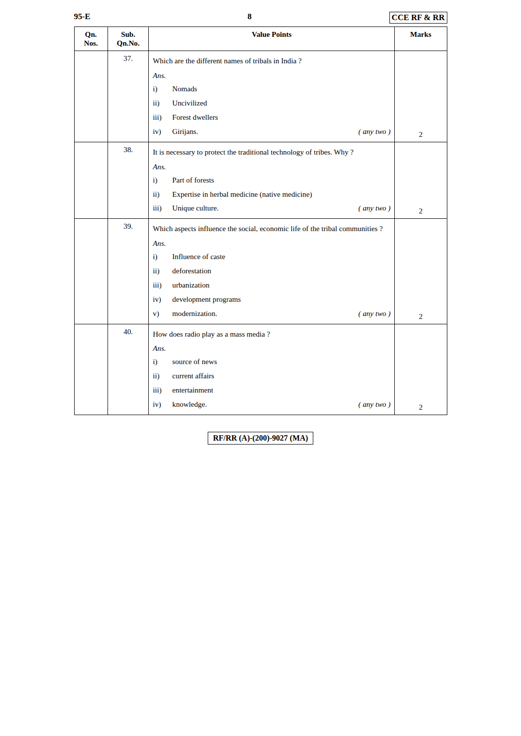95-E
8
CCE RF & RR
| Qn. Nos. | Sub. Qn.No. | Value Points | Marks |
| --- | --- | --- | --- |
| | 37. | Which are the different names of tribals in India ? Ans. i) Nomads ii) Uncivilized iii) Forest dwellers iv) Girijans. ( any two ) | 2 |
| | 38. | It is necessary to protect the traditional technology of tribes. Why ? Ans. i) Part of forests ii) Expertise in herbal medicine (native medicine) iii) Unique culture. ( any two ) | 2 |
| | 39. | Which aspects influence the social, economic life of the tribal communities ? Ans. i) Influence of caste ii) deforestation iii) urbanization iv) development programs v) modernization. ( any two ) | 2 |
| | 40. | How does radio play as a mass media ? Ans. i) source of news ii) current affairs iii) entertainment iv) knowledge. ( any two ) | 2 |
RF/RR (A)-(200)-9027 (MA)